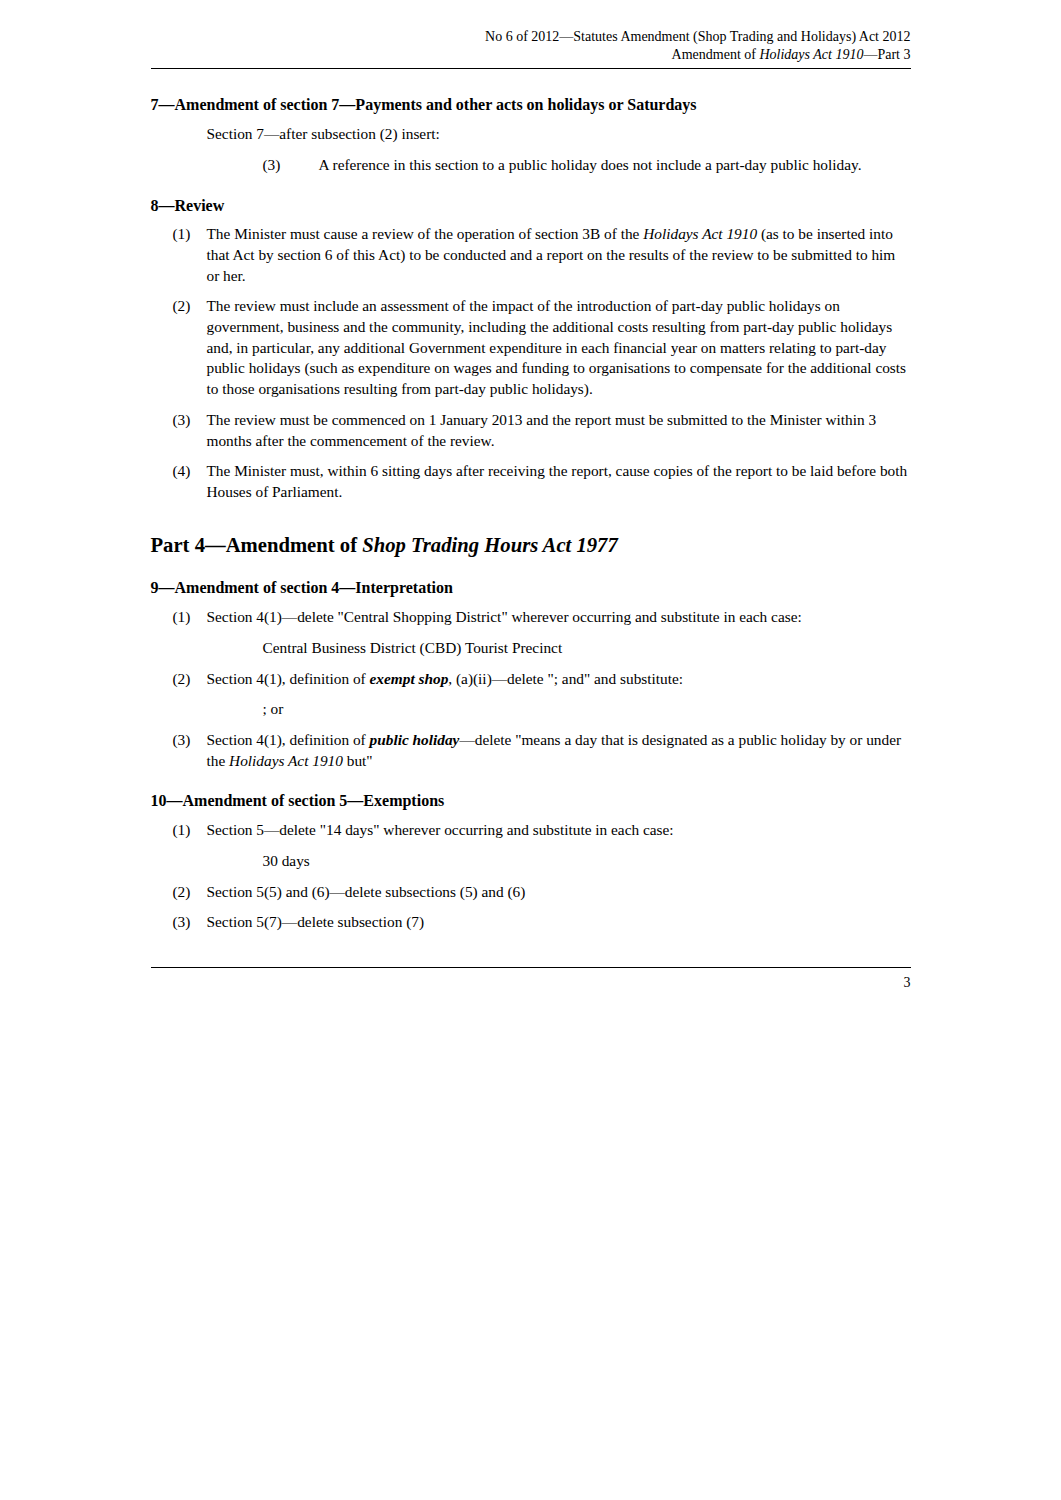No 6 of 2012—Statutes Amendment (Shop Trading and Holidays) Act 2012
Amendment of Holidays Act 1910—Part 3
7—Amendment of section 7—Payments and other acts on holidays or Saturdays
Section 7—after subsection (2) insert:
(3) A reference in this section to a public holiday does not include a part-day public holiday.
8—Review
(1) The Minister must cause a review of the operation of section 3B of the Holidays Act 1910 (as to be inserted into that Act by section 6 of this Act) to be conducted and a report on the results of the review to be submitted to him or her.
(2) The review must include an assessment of the impact of the introduction of part-day public holidays on government, business and the community, including the additional costs resulting from part-day public holidays and, in particular, any additional Government expenditure in each financial year on matters relating to part-day public holidays (such as expenditure on wages and funding to organisations to compensate for the additional costs to those organisations resulting from part-day public holidays).
(3) The review must be commenced on 1 January 2013 and the report must be submitted to the Minister within 3 months after the commencement of the review.
(4) The Minister must, within 6 sitting days after receiving the report, cause copies of the report to be laid before both Houses of Parliament.
Part 4—Amendment of Shop Trading Hours Act 1977
9—Amendment of section 4—Interpretation
(1) Section 4(1)—delete "Central Shopping District" wherever occurring and substitute in each case:
Central Business District (CBD) Tourist Precinct
(2) Section 4(1), definition of exempt shop, (a)(ii)—delete "; and" and substitute:
; or
(3) Section 4(1), definition of public holiday—delete "means a day that is designated as a public holiday by or under the Holidays Act 1910 but"
10—Amendment of section 5—Exemptions
(1) Section 5—delete "14 days" wherever occurring and substitute in each case:
30 days
(2) Section 5(5) and (6)—delete subsections (5) and (6)
(3) Section 5(7)—delete subsection (7)
3